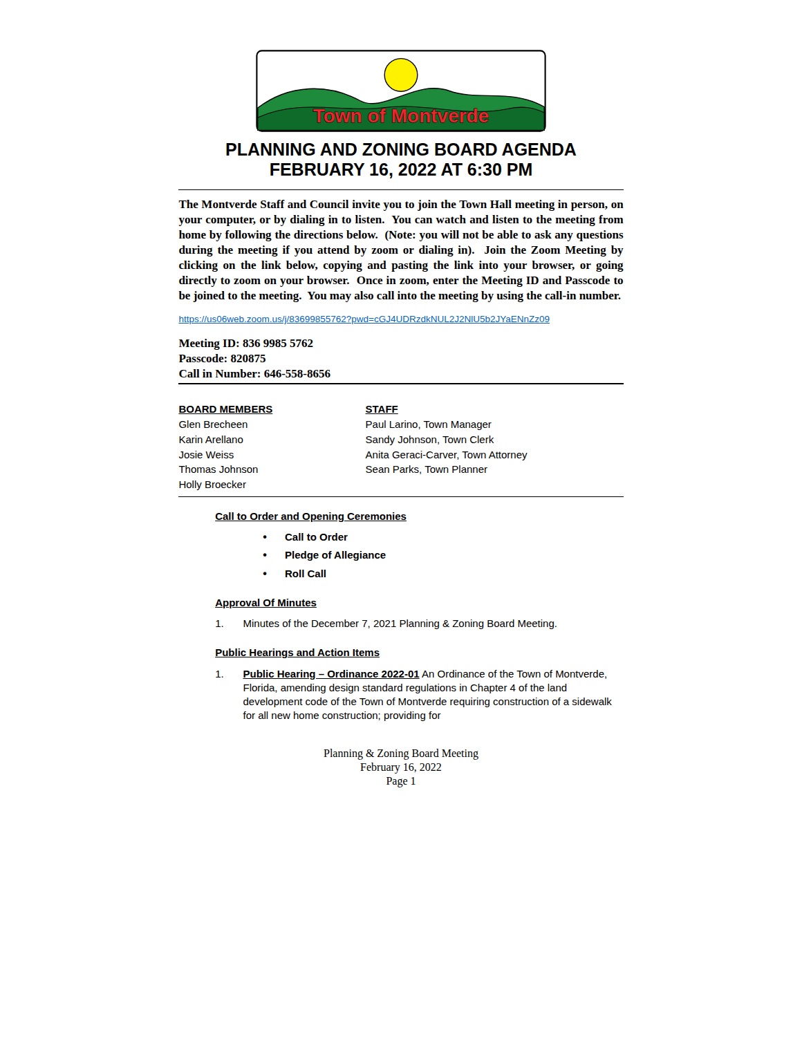Town of Montverde
PLANNING AND ZONING BOARD AGENDA FEBRUARY 16, 2022 AT 6:30 PM
The Montverde Staff and Council invite you to join the Town Hall meeting in person, on your computer, or by dialing in to listen. You can watch and listen to the meeting from home by following the directions below. (Note: you will not be able to ask any questions during the meeting if you attend by zoom or dialing in). Join the Zoom Meeting by clicking on the link below, copying and pasting the link into your browser, or going directly to zoom on your browser. Once in zoom, enter the Meeting ID and Passcode to be joined to the meeting. You may also call into the meeting by using the call-in number.
https://us06web.zoom.us/j/83699855762?pwd=cGJ4UDRzdkNUL2J2NlU5b2JYaENnZz09
Meeting ID: 836 9985 5762
Passcode: 820875
Call in Number: 646-558-8656
| BOARD MEMBERS | STAFF |
| --- | --- |
| Glen Brecheen | Paul Larino, Town Manager |
| Karin Arellano | Sandy Johnson, Town Clerk |
| Josie Weiss | Anita Geraci-Carver, Town Attorney |
| Thomas Johnson | Sean Parks, Town Planner |
| Holly Broecker | |
Call to Order and Opening Ceremonies
Call to Order
Pledge of Allegiance
Roll Call
Approval Of Minutes
Minutes of the December 7, 2021 Planning & Zoning Board Meeting.
Public Hearings and Action Items
Public Hearing – Ordinance 2022-01 An Ordinance of the Town of Montverde, Florida, amending design standard regulations in Chapter 4 of the land development code of the Town of Montverde requiring construction of a sidewalk for all new home construction; providing for
Planning & Zoning Board Meeting
February 16, 2022
Page 1